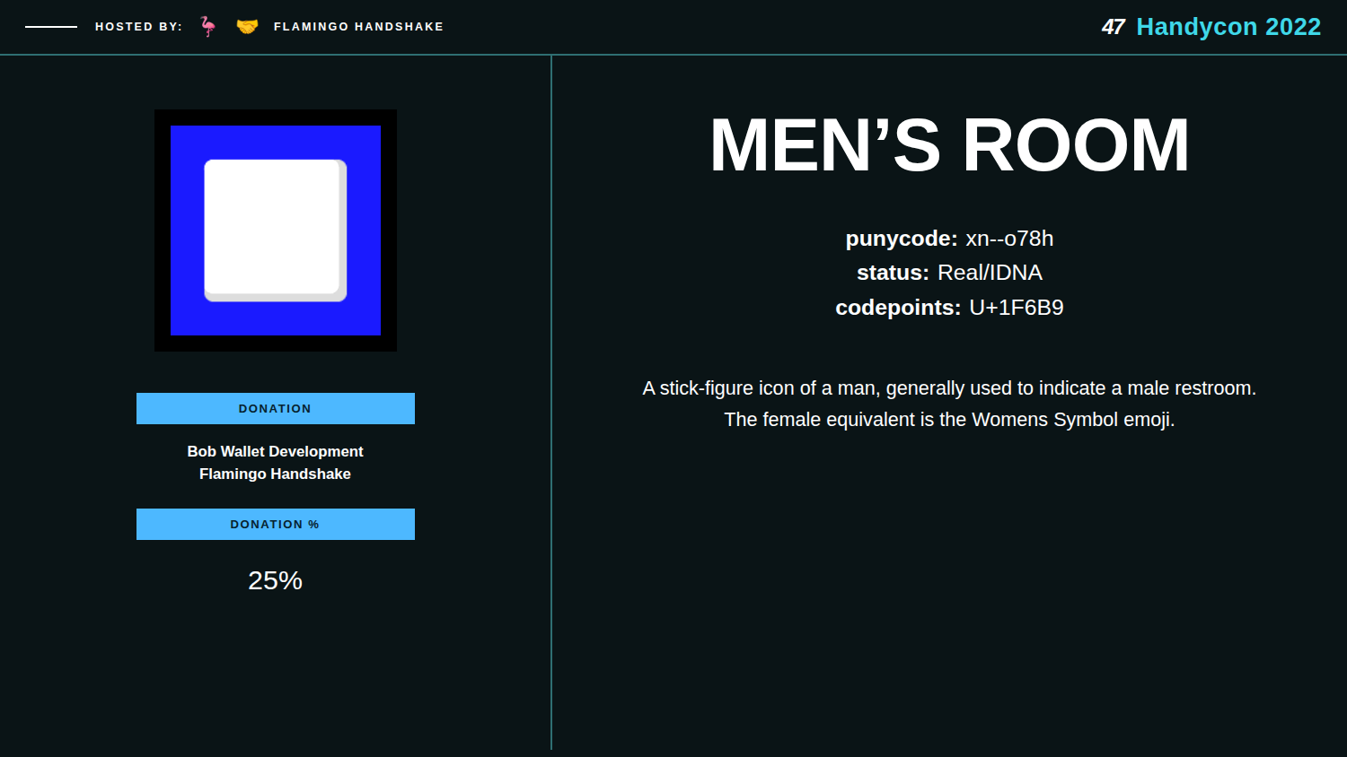Hosted by: 🦩 🤝 Flamingo Handshake
47 Handycon 2022
🚹
Donation
Bob Wallet Development
Flamingo Handshake
Donation %
25%
Men’s Room
punycode:
xn--o78h
status:
Real/IDNA
codepoints:
U+1F6B9
A stick-figure icon of a man, generally used to indicate a male restroom. The female equivalent is the Womens Symbol emoji.